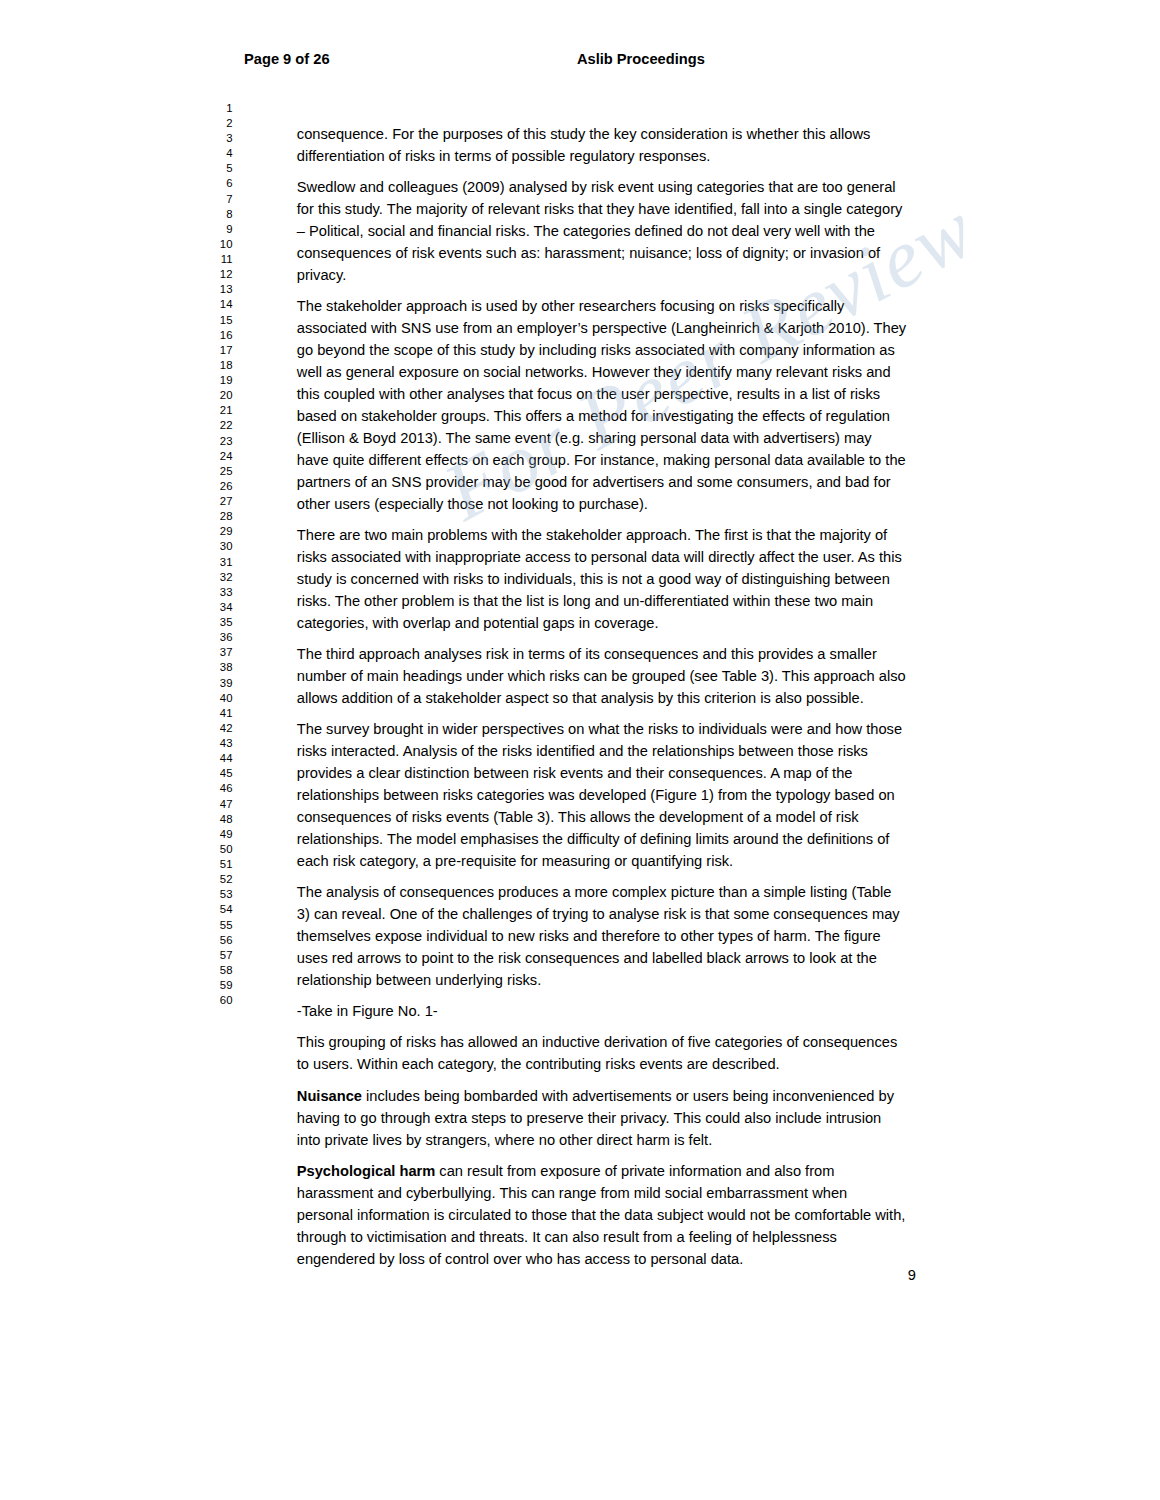Page 9 of 26 Aslib Proceedings
1
2
3
4
5
6
7
8
9
10
11
12
13
14
15
16
17
18
19
20
21
22
23
24
25
26
27
28
29
30
31
32
33
34
35
36
37
38
39
40
41
42
43
44
45
46
47
48
49
50
51
52
53
54
55
56
57
58
59
60
For Peer Review
consequence. For the purposes of this study the key consideration is whether this allows differentiation of risks in terms of possible regulatory responses.
Swedlow and colleagues (2009) analysed by risk event using categories that are too general for this study. The majority of relevant risks that they have identified, fall into a single category – Political, social and financial risks. The categories defined do not deal very well with the consequences of risk events such as: harassment; nuisance; loss of dignity; or invasion of privacy.
The stakeholder approach is used by other researchers focusing on risks specifically associated with SNS use from an employer’s perspective (Langheinrich & Karjoth 2010). They go beyond the scope of this study by including risks associated with company information as well as general exposure on social networks. However they identify many relevant risks and this coupled with other analyses that focus on the user perspective, results in a list of risks based on stakeholder groups. This offers a method for investigating the effects of regulation (Ellison & Boyd 2013). The same event (e.g. sharing personal data with advertisers) may have quite different effects on each group. For instance, making personal data available to the partners of an SNS provider may be good for advertisers and some consumers, and bad for other users (especially those not looking to purchase).
There are two main problems with the stakeholder approach. The first is that the majority of risks associated with inappropriate access to personal data will directly affect the user. As this study is concerned with risks to individuals, this is not a good way of distinguishing between risks. The other problem is that the list is long and un-differentiated within these two main categories, with overlap and potential gaps in coverage.
The third approach analyses risk in terms of its consequences and this provides a smaller number of main headings under which risks can be grouped (see Table 3). This approach also allows addition of a stakeholder aspect so that analysis by this criterion is also possible.
The survey brought in wider perspectives on what the risks to individuals were and how those risks interacted. Analysis of the risks identified and the relationships between those risks provides a clear distinction between risk events and their consequences. A map of the relationships between risks categories was developed (Figure 1) from the typology based on consequences of risks events (Table 3). This allows the development of a model of risk relationships. The model emphasises the difficulty of defining limits around the definitions of each risk category, a pre-requisite for measuring or quantifying risk.
The analysis of consequences produces a more complex picture than a simple listing (Table 3) can reveal. One of the challenges of trying to analyse risk is that some consequences may themselves expose individual to new risks and therefore to other types of harm. The figure uses red arrows to point to the risk consequences and labelled black arrows to look at the relationship between underlying risks.
-Take in Figure No. 1-
This grouping of risks has allowed an inductive derivation of five categories of consequences to users. Within each category, the contributing risks events are described.
Nuisance includes being bombarded with advertisements or users being inconvenienced by having to go through extra steps to preserve their privacy. This could also include intrusion into private lives by strangers, where no other direct harm is felt.
Psychological harm can result from exposure of private information and also from harassment and cyberbullying. This can range from mild social embarrassment when personal information is circulated to those that the data subject would not be comfortable with, through to victimisation and threats. It can also result from a feeling of helplessness engendered by loss of control over who has access to personal data.
9